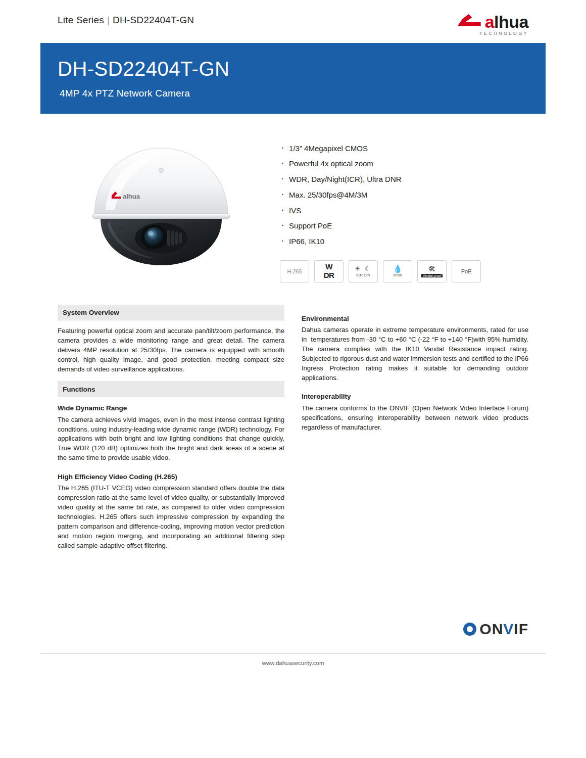Lite Series|DH-SD22404T-GN
alhua
Technology
DH-SD22404T-GN
4MP 4x PTZ Network Camera
alhua
1/3” 4Megapixel CMOS
Powerful 4x optical zoom
WDR, Day/Night(ICR), Ultra DNR
Max. 25/30fps@4M/3M
IVS
Support PoE
IP66, IK10
H.265
WDR
☀ ☾
ICR D/N
💧
IP66
🛠
Vandal-proof
PoE
System Overview
Featuring powerful optical zoom and accurate pan/tilt/zoom performance, the camera provides a wide monitoring range and great detail. The camera delivers 4MP resolution at 25/30fps. The camera is equipped with smooth control, high quality image, and good protection, meeting compact size demands of video surveillance applications.
Functions
Wide Dynamic Range
The camera achieves vivid images, even in the most intense contrast lighting conditions, using industry-leading wide dynamic range (WDR) technology. For applications with both bright and low lighting conditions that change quickly, True WDR (120 dB) optimizes both the bright and dark areas of a scene at the same time to provide usable video.
High Efficiency Video Coding (H.265)
The H.265 (ITU-T VCEG) video compression standard offers double the data compression ratio at the same level of video quality, or substantially improved video quality at the same bit rate, as compared to older video compression technologies. H.265 offers such impressive compression by expanding the pattern comparison and difference-coding, improving motion vector prediction and motion region merging, and incorporating an additional filtering step called sample-adaptive offset filtering.
Environmental
Dahua cameras operate in extreme temperature environments, rated for use in temperatures from -30 °C to +60 °C (-22 °F to +140 °F)with 95% humidity. The camera complies with the IK10 Vandal Resistance impact rating. Subjected to rigorous dust and water immersion tests and certified to the IP66 Ingress Protection rating makes it suitable for demanding outdoor applications.
Interoperability
The camera conforms to the ONVIF (Open Network Video Interface Forum) specifications, ensuring interoperability between network video products regardless of manufacturer.
ONVIF
www.dahuasecurity.com